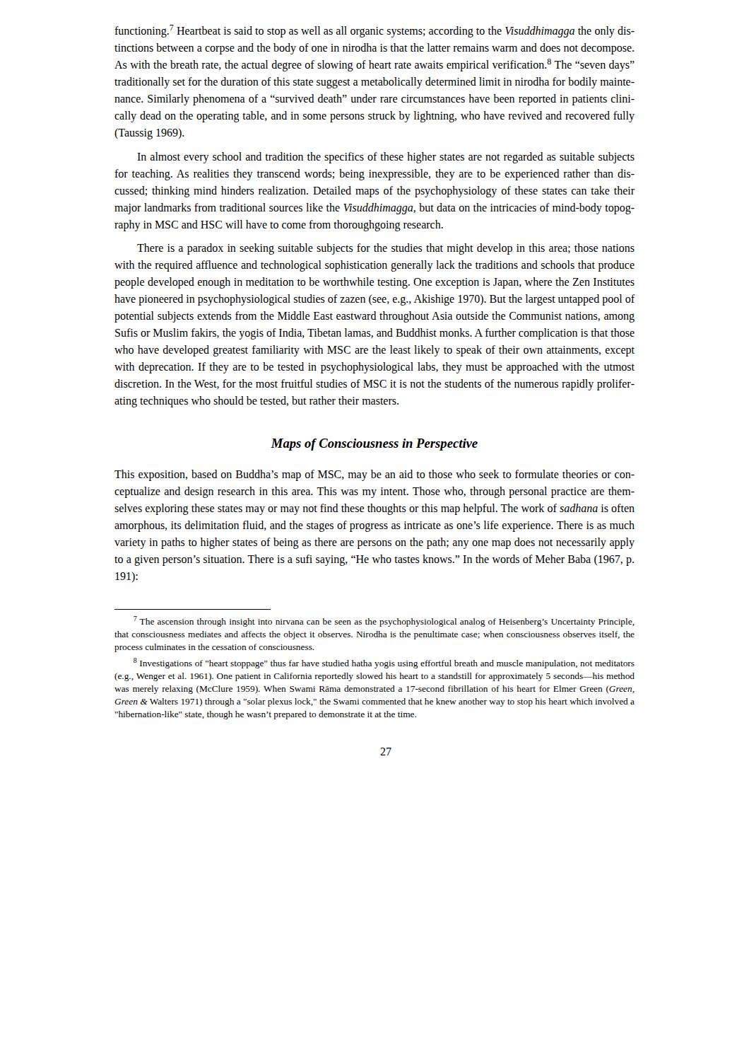functioning.7 Heartbeat is said to stop as well as all organic systems; according to the Visuddhimagga the only distinctions between a corpse and the body of one in nirodha is that the latter remains warm and does not decompose. As with the breath rate, the actual degree of slowing of heart rate awaits empirical verification.8 The “seven days” traditionally set for the duration of this state suggest a metabolically determined limit in nirodha for bodily maintenance. Similarly phenomena of a “survived death” under rare circumstances have been reported in patients clinically dead on the operating table, and in some persons struck by lightning, who have revived and recovered fully (Taussig 1969).
In almost every school and tradition the specifics of these higher states are not regarded as suitable subjects for teaching. As realities they transcend words; being inexpressible, they are to be experienced rather than discussed; thinking mind hinders realization. Detailed maps of the psychophysiology of these states can take their major landmarks from traditional sources like the Visuddhimagga, but data on the intricacies of mind-body topography in MSC and HSC will have to come from thoroughgoing research.
There is a paradox in seeking suitable subjects for the studies that might develop in this area; those nations with the required affluence and technological sophistication generally lack the traditions and schools that produce people developed enough in meditation to be worthwhile testing. One exception is Japan, where the Zen Institutes have pioneered in psychophysiological studies of zazen (see, e.g., Akishige 1970). But the largest untapped pool of potential subjects extends from the Middle East eastward throughout Asia outside the Communist nations, among Sufis or Muslim fakirs, the yogis of India, Tibetan lamas, and Buddhist monks. A further complication is that those who have developed greatest familiarity with MSC are the least likely to speak of their own attainments, except with deprecation. If they are to be tested in psychophysiological labs, they must be approached with the utmost discretion. In the West, for the most fruitful studies of MSC it is not the students of the numerous rapidly proliferating techniques who should be tested, but rather their masters.
Maps of Consciousness in Perspective
This exposition, based on Buddha’s map of MSC, may be an aid to those who seek to formulate theories or conceptualize and design research in this area. This was my intent. Those who, through personal practice are themselves exploring these states may or may not find these thoughts or this map helpful. The work of sadhana is often amorphous, its delimitation fluid, and the stages of progress as intricate as one’s life experience. There is as much variety in paths to higher states of being as there are persons on the path; any one map does not necessarily apply to a given person’s situation. There is a sufi saying, “He who tastes knows.” In the words of Meher Baba (1967, p. 191):
7 The ascension through insight into nirvana can be seen as the psychophysiological analog of Heisenberg’s Uncertainty Principle, that consciousness mediates and affects the object it observes. Nirodha is the penultimate case; when consciousness observes itself, the process culminates in the cessation of consciousness.
8 Investigations of "heart stoppage" thus far have studied hatha yogis using effortful breath and muscle manipulation, not meditators (e.g., Wenger et al. 1961). One patient in California reportedly slowed his heart to a standstill for approximately 5 seconds—his method was merely relaxing (McClure 1959). When Swami Rāma demonstrated a 17-second fibrillation of his heart for Elmer Green (Green, Green & Walters 1971) through a "solar plexus lock," the Swami commented that he knew another way to stop his heart which involved a "hibernation-like" state, though he wasn’t prepared to demonstrate it at the time.
27